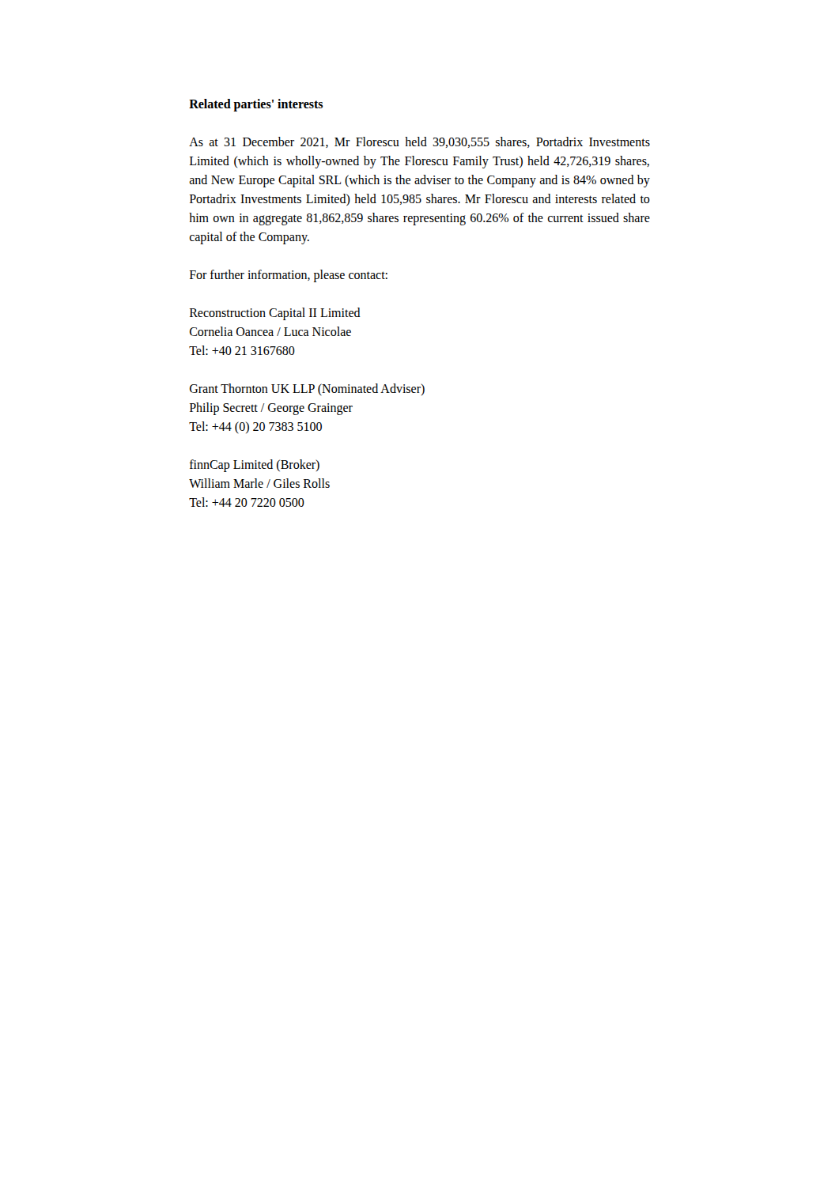Related parties' interests
As at 31 December 2021, Mr Florescu held 39,030,555 shares, Portadrix Investments Limited (which is wholly-owned by The Florescu Family Trust) held 42,726,319 shares, and New Europe Capital SRL (which is the adviser to the Company and is 84% owned by Portadrix Investments Limited) held 105,985 shares. Mr Florescu and interests related to him own in aggregate 81,862,859 shares representing 60.26% of the current issued share capital of the Company.
For further information, please contact:
Reconstruction Capital II Limited
Cornelia Oancea / Luca Nicolae
Tel: +40 21 3167680
Grant Thornton UK LLP (Nominated Adviser)
Philip Secrett / George Grainger
Tel: +44 (0) 20 7383 5100
finnCap Limited (Broker)
William Marle / Giles Rolls
Tel: +44 20 7220 0500